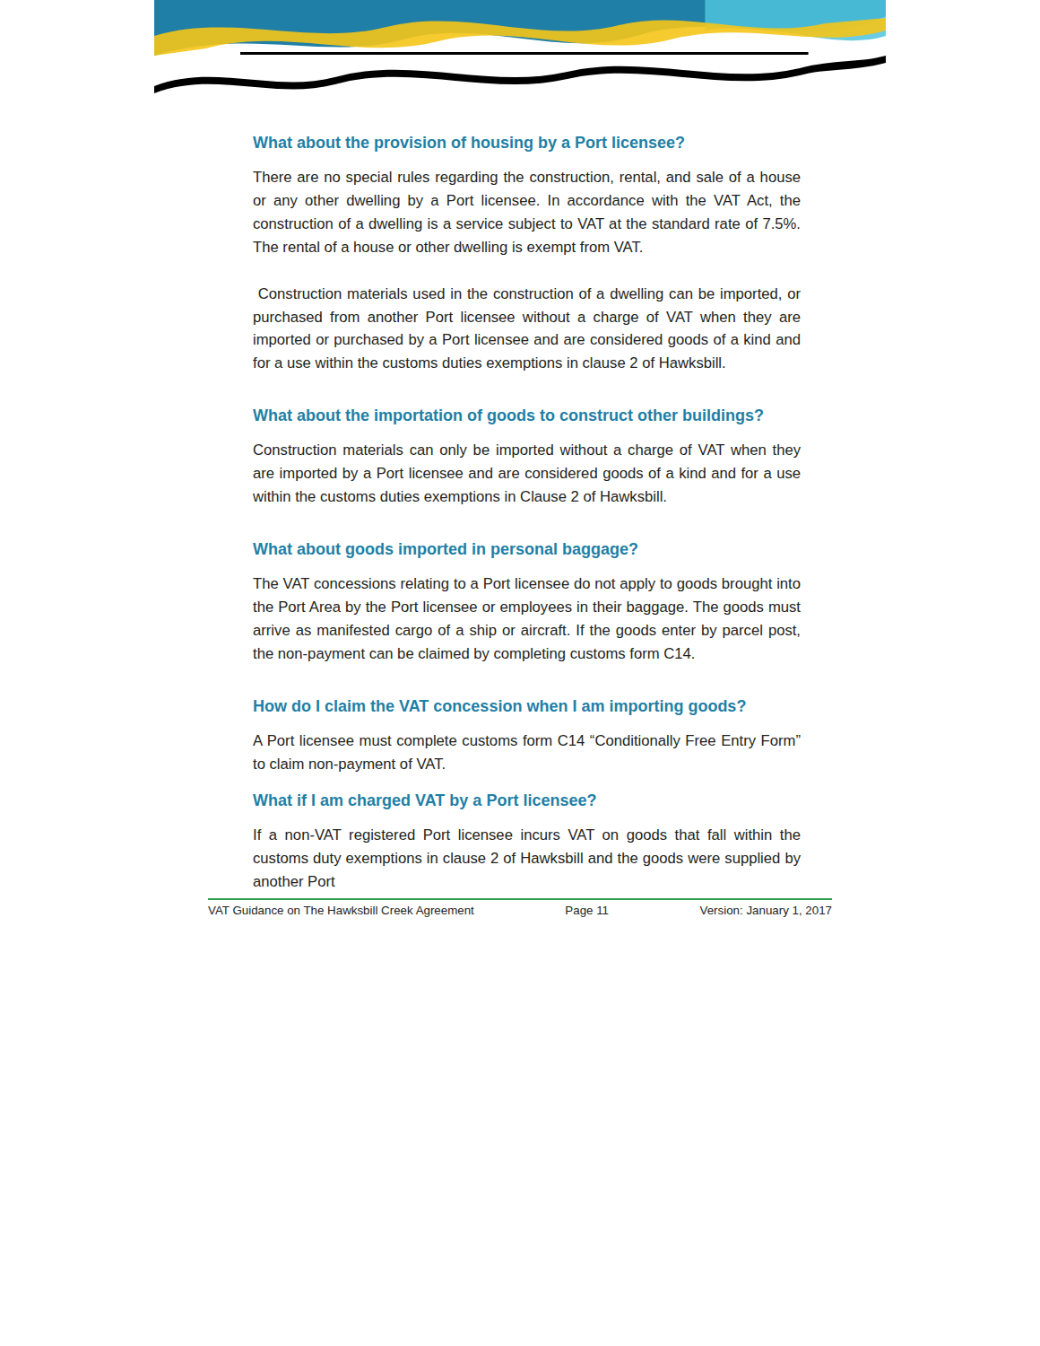What about the provision of housing by a Port licensee?
There are no special rules regarding the construction, rental, and sale of a house or any other dwelling by a Port licensee. In accordance with the VAT Act, the construction of a dwelling is a service subject to VAT at the standard rate of 7.5%. The rental of a house or other dwelling is exempt from VAT.
Construction materials used in the construction of a dwelling can be imported, or purchased from another Port licensee without a charge of VAT when they are imported or purchased by a Port licensee and are considered goods of a kind and for a use within the customs duties exemptions in clause 2 of Hawksbill.
What about the importation of goods to construct other buildings?
Construction materials can only be imported without a charge of VAT when they are imported by a Port licensee and are considered goods of a kind and for a use within the customs duties exemptions in Clause 2 of Hawksbill.
What about goods imported in personal baggage?
The VAT concessions relating to a Port licensee do not apply to goods brought into the Port Area by the Port licensee or employees in their baggage. The goods must arrive as manifested cargo of a ship or aircraft. If the goods enter by parcel post, the non-payment can be claimed by completing customs form C14.
How do I claim the VAT concession when I am importing goods?
A Port licensee must complete customs form C14 “Conditionally Free Entry Form” to claim non-payment of VAT.
What if I am charged VAT by a Port licensee?
If a non-VAT registered Port licensee incurs VAT on goods that fall within the customs duty exemptions in clause 2 of Hawksbill and the goods were supplied by another Port
VAT Guidance on The Hawksbill Creek Agreement
Page 11
Version: January 1, 2017